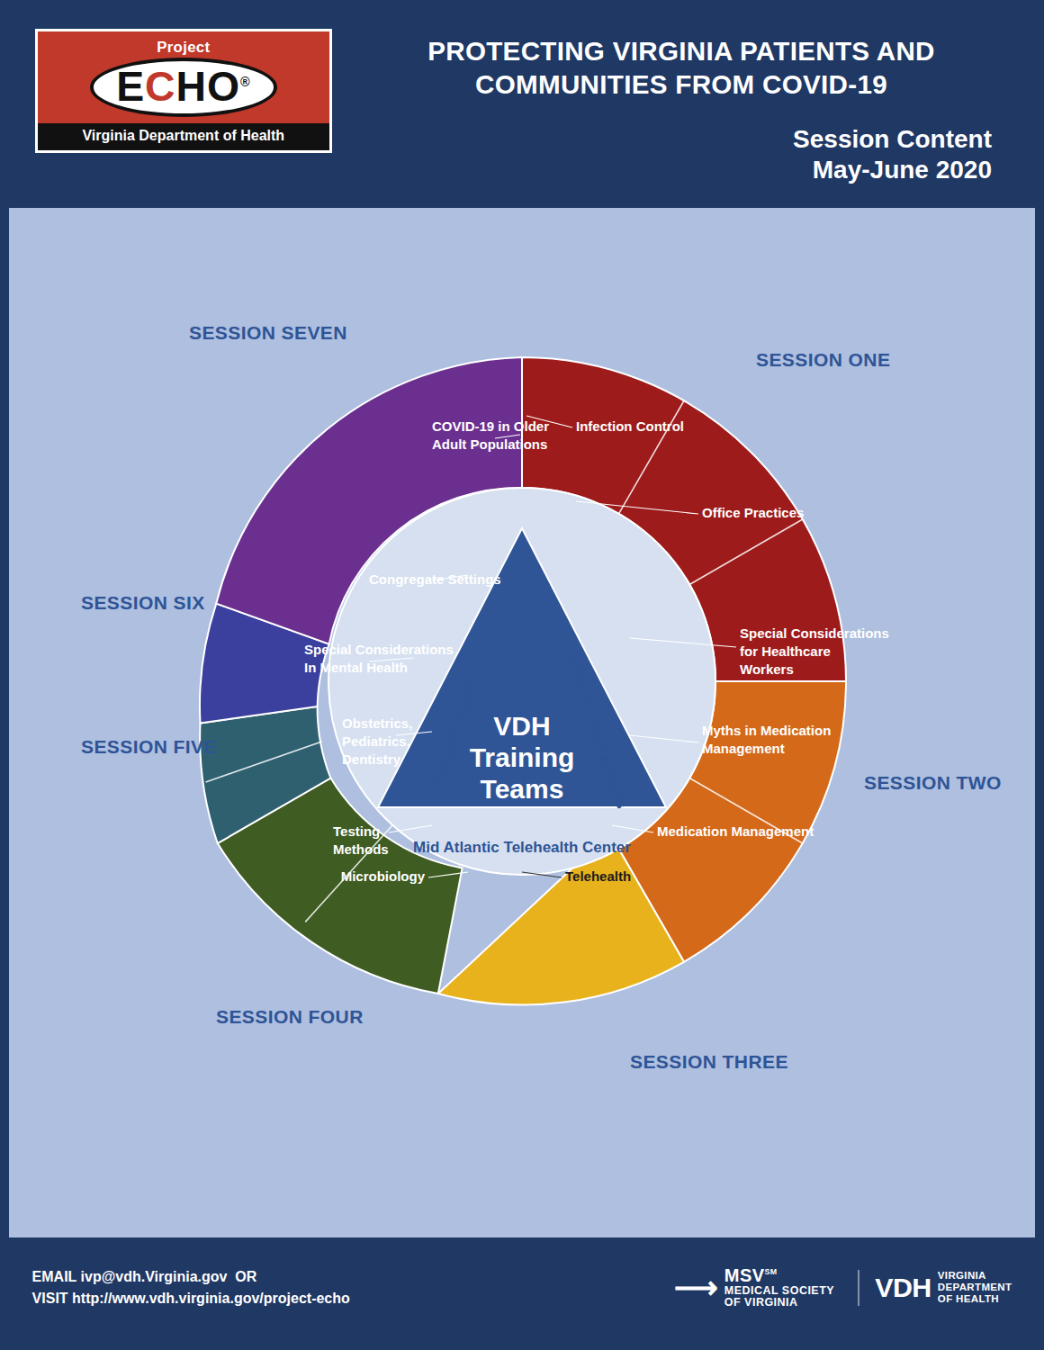Project ECHO®
Virginia Department of Health
Protecting Virginia Patients and
Communities from COVID-19
Session Content May-June 2020
Session content wheel Outer ring divided into seven colored sessions. Session One: Infection Control, Office Practices, Special Considerations for Healthcare Workers. Session Two: Myths in Medication Management, Medication Management. Session Three: Telehealth. Session Four: Microbiology, Testing Methods. Session Five: Obstetrics, Pediatrics, Dentistry. Session Six: Special Considerations in Mental Health. Session Seven: Congregate Settings, COVID-19 in Older Adult Populations. Inner circle contains a triangle labeled VDH Training Teams with National Guard, Subject Matter Experts, and Mid Atlantic Telehealth Center. VDH Training Teams National Guard Subject Matter Experts Mid Atlantic Telehealth Center Infection Control Office Practices Special Considerations for Healthcare Workers Myths in Medication Management Medication Management Telehealth Testing Methods Microbiology Obstetrics, Pediatrics, Dentistry Special Considerations In Mental Health Congregate Settings COVID-19 in Older Adult Populations SESSION ONE SESSION TWO SESSION THREE SESSION FOUR SESSION FIVE SESSION SIX SESSION SEVEN
EMAIL ivp@vdh.Virginia.gov OR
VISIT http://www.vdh.virginia.gov/project-echo
⟶ MSVSM Medical Society
of Virginia
VDH Virginia
Department
of Health